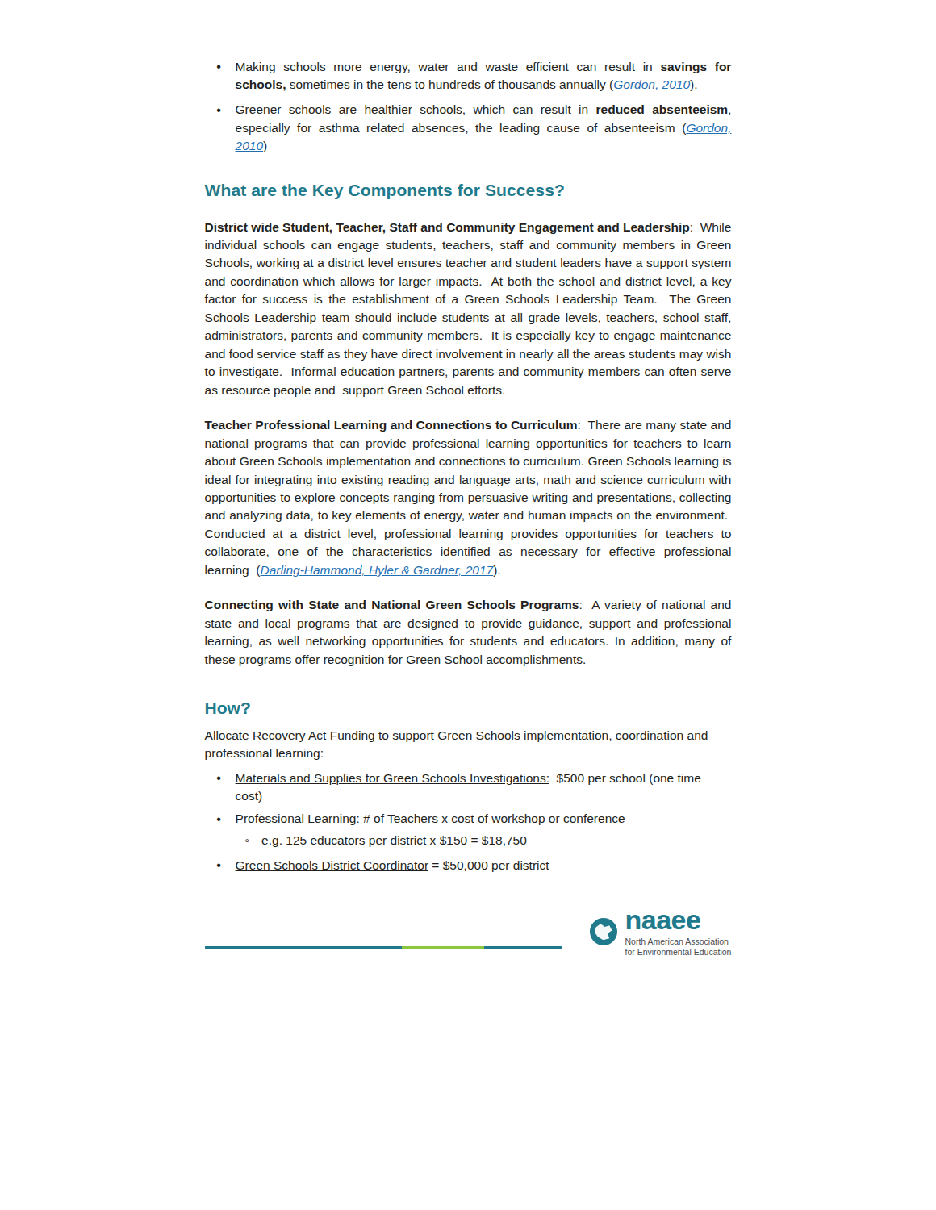Making schools more energy, water and waste efficient can result in savings for schools, sometimes in the tens to hundreds of thousands annually (Gordon, 2010).
Greener schools are healthier schools, which can result in reduced absenteeism, especially for asthma related absences, the leading cause of absenteeism (Gordon, 2010)
What are the Key Components for Success?
District wide Student, Teacher, Staff and Community Engagement and Leadership: While individual schools can engage students, teachers, staff and community members in Green Schools, working at a district level ensures teacher and student leaders have a support system and coordination which allows for larger impacts. At both the school and district level, a key factor for success is the establishment of a Green Schools Leadership Team. The Green Schools Leadership team should include students at all grade levels, teachers, school staff, administrators, parents and community members. It is especially key to engage maintenance and food service staff as they have direct involvement in nearly all the areas students may wish to investigate. Informal education partners, parents and community members can often serve as resource people and support Green School efforts.
Teacher Professional Learning and Connections to Curriculum: There are many state and national programs that can provide professional learning opportunities for teachers to learn about Green Schools implementation and connections to curriculum. Green Schools learning is ideal for integrating into existing reading and language arts, math and science curriculum with opportunities to explore concepts ranging from persuasive writing and presentations, collecting and analyzing data, to key elements of energy, water and human impacts on the environment. Conducted at a district level, professional learning provides opportunities for teachers to collaborate, one of the characteristics identified as necessary for effective professional learning (Darling-Hammond, Hyler & Gardner, 2017).
Connecting with State and National Green Schools Programs: A variety of national and state and local programs that are designed to provide guidance, support and professional learning, as well networking opportunities for students and educators. In addition, many of these programs offer recognition for Green School accomplishments.
How?
Allocate Recovery Act Funding to support Green Schools implementation, coordination and professional learning:
Materials and Supplies for Green Schools Investigations: $500 per school (one time cost)
Professional Learning: # of Teachers x cost of workshop or conference
e.g. 125 educators per district x $150 = $18,750
Green Schools District Coordinator = $50,000 per district
naaee
North American Association
for Environmental Education